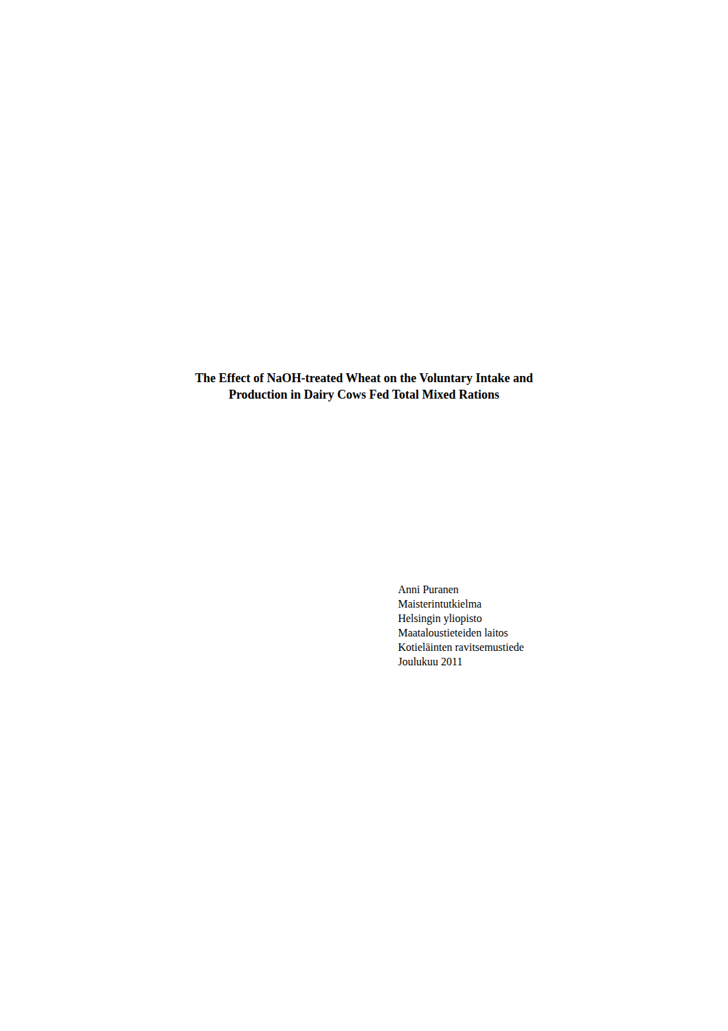The Effect of NaOH-treated Wheat on the Voluntary Intake and Production in Dairy Cows Fed Total Mixed Rations
Anni Puranen
Maisterintutkielma
Helsingin yliopisto
Maataloustieteiden laitos
Kotieläinten ravitsemustiede
Joulukuu 2011